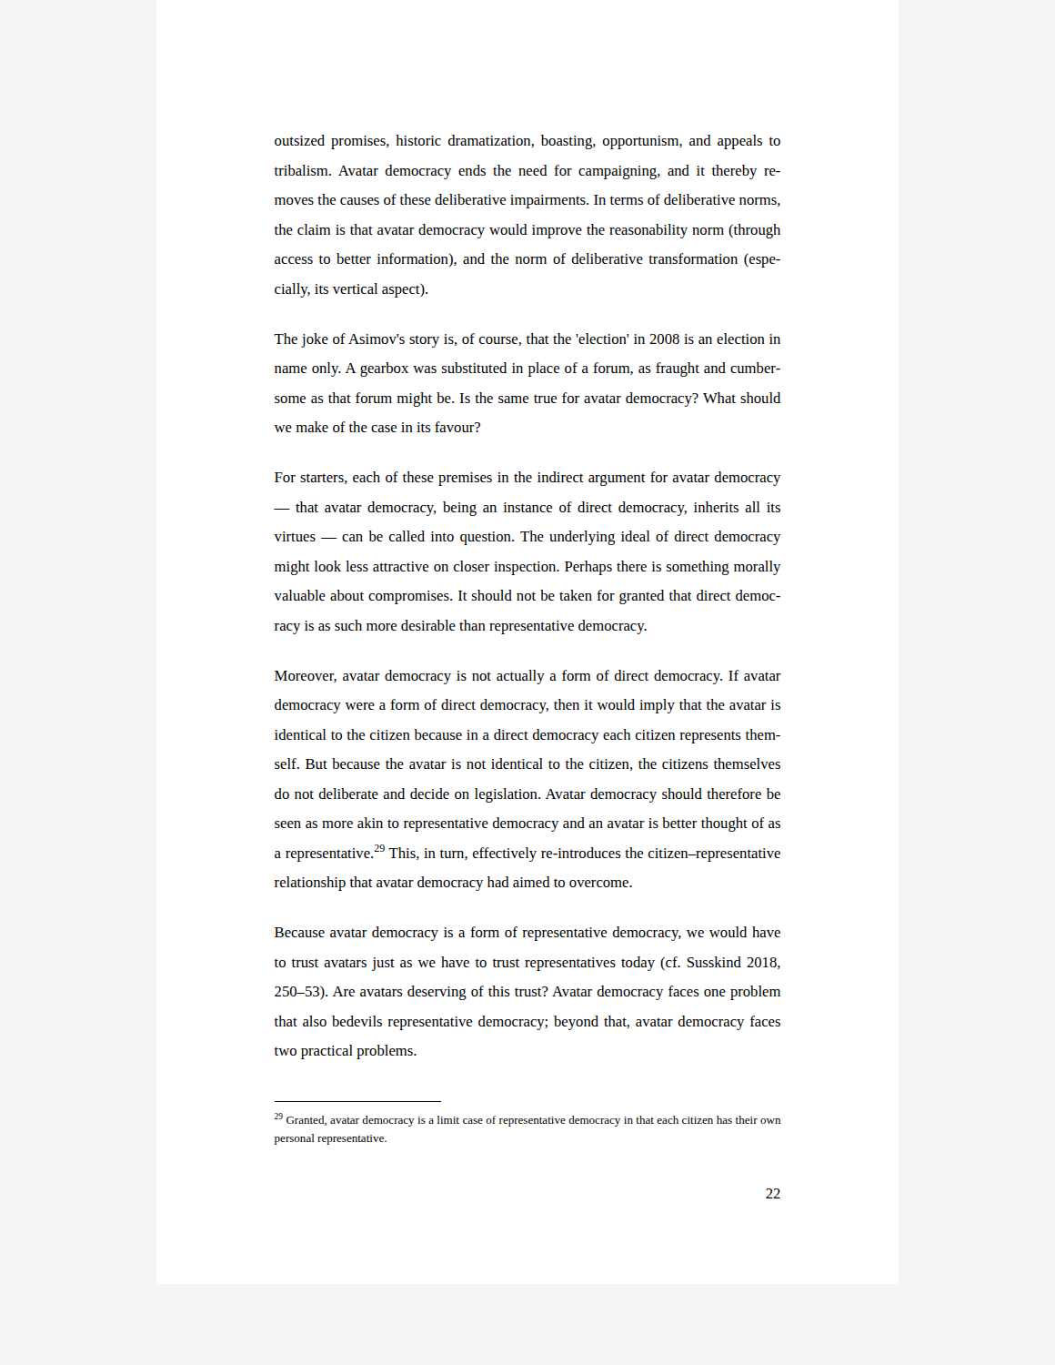outsized promises, historic dramatization, boasting, opportunism, and appeals to tribalism. Avatar democracy ends the need for campaigning, and it thereby removes the causes of these deliberative impairments. In terms of deliberative norms, the claim is that avatar democracy would improve the reasonability norm (through access to better information), and the norm of deliberative transformation (especially, its vertical aspect).
The joke of Asimov's story is, of course, that the 'election' in 2008 is an election in name only. A gearbox was substituted in place of a forum, as fraught and cumbersome as that forum might be. Is the same true for avatar democracy? What should we make of the case in its favour?
For starters, each of these premises in the indirect argument for avatar democracy — that avatar democracy, being an instance of direct democracy, inherits all its virtues — can be called into question. The underlying ideal of direct democracy might look less attractive on closer inspection. Perhaps there is something morally valuable about compromises. It should not be taken for granted that direct democracy is as such more desirable than representative democracy.
Moreover, avatar democracy is not actually a form of direct democracy. If avatar democracy were a form of direct democracy, then it would imply that the avatar is identical to the citizen because in a direct democracy each citizen represents themself. But because the avatar is not identical to the citizen, the citizens themselves do not deliberate and decide on legislation. Avatar democracy should therefore be seen as more akin to representative democracy and an avatar is better thought of as a representative.29 This, in turn, effectively re-introduces the citizen–representative relationship that avatar democracy had aimed to overcome.
Because avatar democracy is a form of representative democracy, we would have to trust avatars just as we have to trust representatives today (cf. Susskind 2018, 250–53). Are avatars deserving of this trust? Avatar democracy faces one problem that also bedevils representative democracy; beyond that, avatar democracy faces two practical problems.
29 Granted, avatar democracy is a limit case of representative democracy in that each citizen has their own personal representative.
22